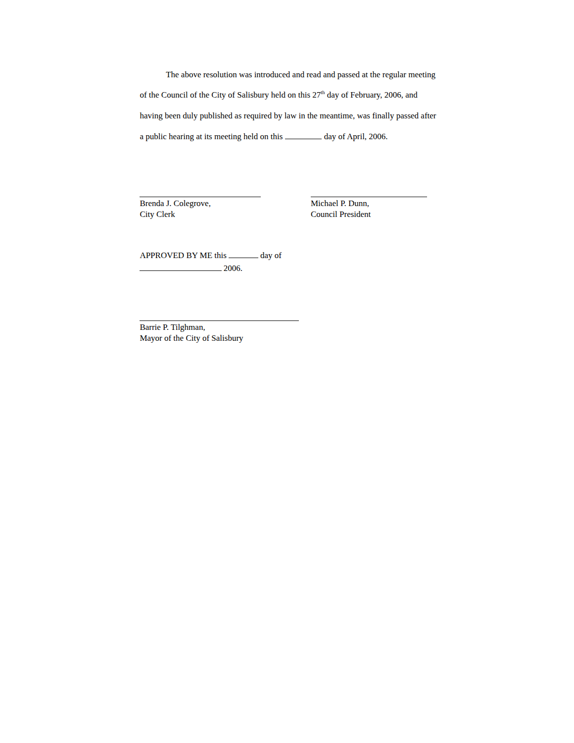The above resolution was introduced and read and passed at the regular meeting of the Council of the City of Salisbury held on this 27th day of February, 2006, and having been duly published as required by law in the meantime, was finally passed after a public hearing at its meeting held on this day of April, 2006.
| Brenda J. Colegrove, City Clerk | | Michael P. Dunn, Council President |
APPROVED BY ME this day of
2006.
Barrie P. Tilghman,
Mayor of the City of Salisbury